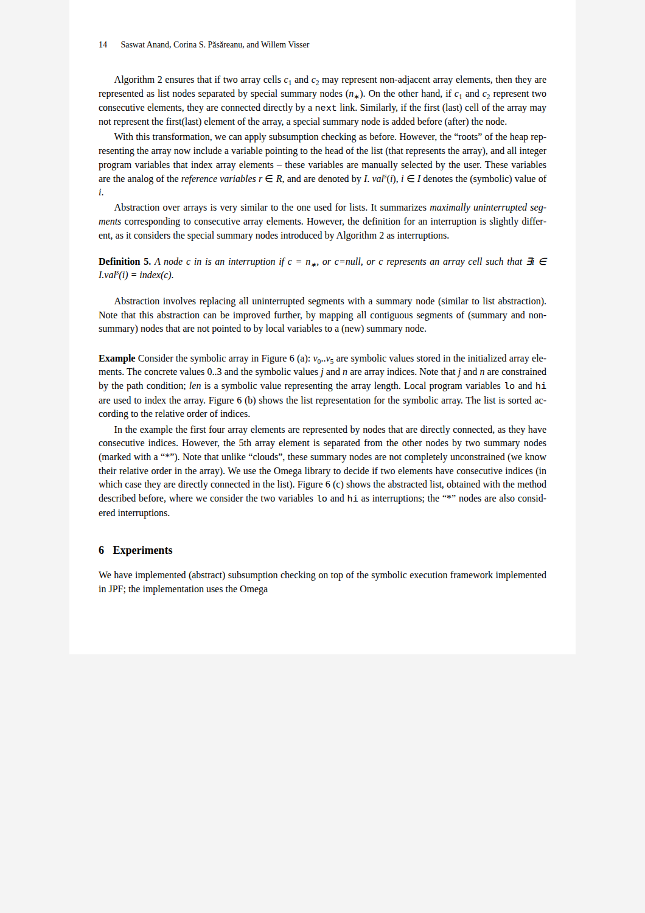14 Saswat Anand, Corina S. Păsăreanu, and Willem Visser
Algorithm 2 ensures that if two array cells c1 and c2 may represent non-adjacent array elements, then they are represented as list nodes separated by special summary nodes (n∗). On the other hand, if c1 and c2 represent two consecutive elements, they are connected directly by a next link. Similarly, if the first (last) cell of the array may not represent the first(last) element of the array, a special summary node is added before (after) the node.
With this transformation, we can apply subsumption checking as before. However, the “roots” of the heap representing the array now include a variable pointing to the head of the list (that represents the array), and all integer program variables that index array elements – these variables are manually selected by the user. These variables are the analog of the reference variables r ∈ R, and are denoted by I. vals(i), i ∈ I denotes the (symbolic) value of i.
Abstraction over arrays is very similar to the one used for lists. It summarizes maximally uninterrupted segments corresponding to consecutive array elements. However, the definition for an interruption is slightly different, as it considers the special summary nodes introduced by Algorithm 2 as interruptions.
Definition 5. A node c in is an interruption if c = n∗, or c=null, or c represents an array cell such that ∃i ∈ I.vals(i) = index(c).
Abstraction involves replacing all uninterrupted segments with a summary node (similar to list abstraction). Note that this abstraction can be improved further, by mapping all contiguous segments of (summary and non-summary) nodes that are not pointed to by local variables to a (new) summary node.
Example Consider the symbolic array in Figure 6 (a): v0..v5 are symbolic values stored in the initialized array elements. The concrete values 0..3 and the symbolic values j and n are array indices. Note that j and n are constrained by the path condition; len is a symbolic value representing the array length. Local program variables lo and hi are used to index the array. Figure 6 (b) shows the list representation for the symbolic array. The list is sorted according to the relative order of indices.
In the example the first four array elements are represented by nodes that are directly connected, as they have consecutive indices. However, the 5th array element is separated from the other nodes by two summary nodes (marked with a “*”). Note that unlike “clouds”, these summary nodes are not completely unconstrained (we know their relative order in the array). We use the Omega library to decide if two elements have consecutive indices (in which case they are directly connected in the list). Figure 6 (c) shows the abstracted list, obtained with the method described before, where we consider the two variables lo and hi as interruptions; the “*” nodes are also considered interruptions.
6 Experiments
We have implemented (abstract) subsumption checking on top of the symbolic execution framework implemented in JPF; the implementation uses the Omega